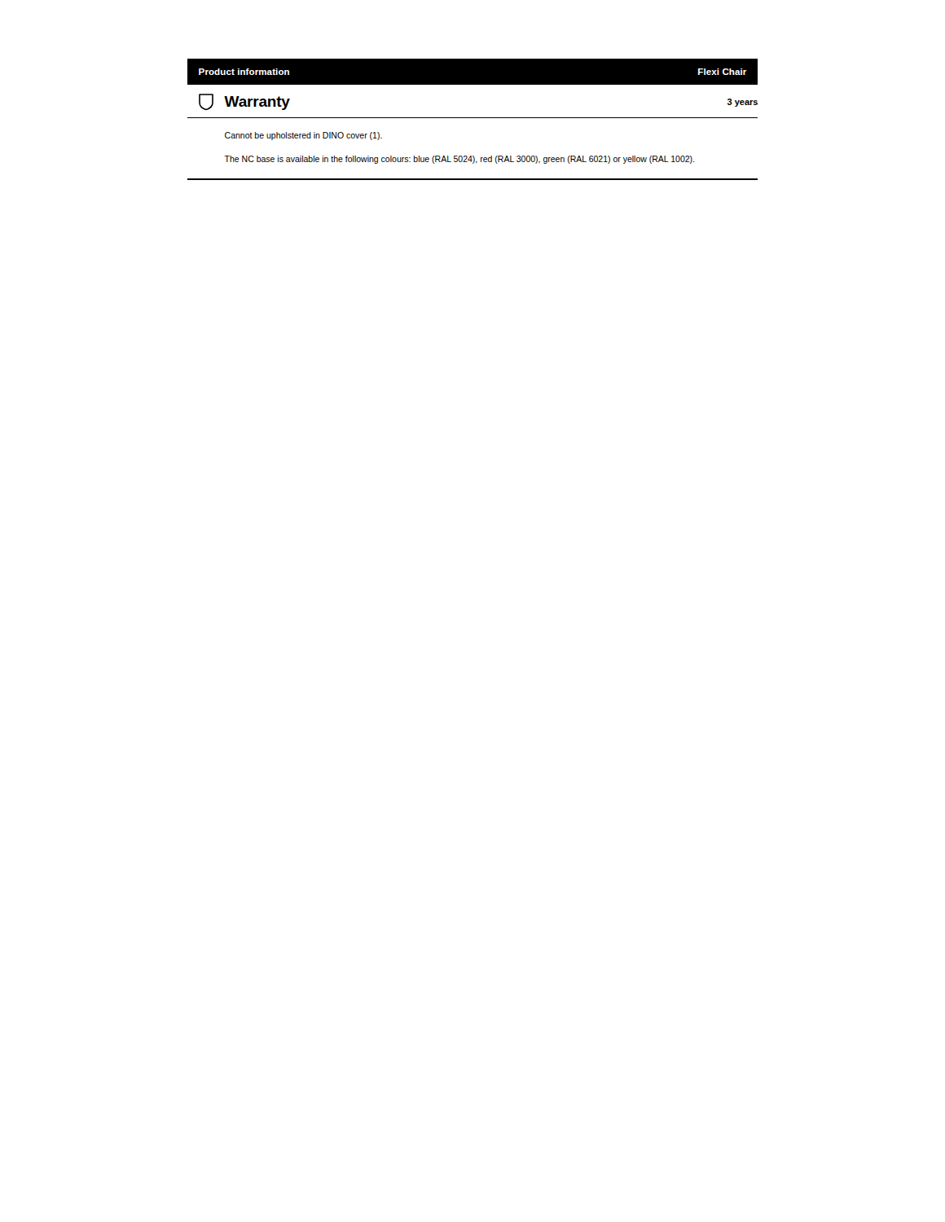Product information
Flexi Chair
Warranty
3 years
Cannot be upholstered in DINO cover (1).
The NC base is available in the following colours: blue (RAL 5024), red (RAL 3000), green (RAL 6021) or yellow (RAL 1002).